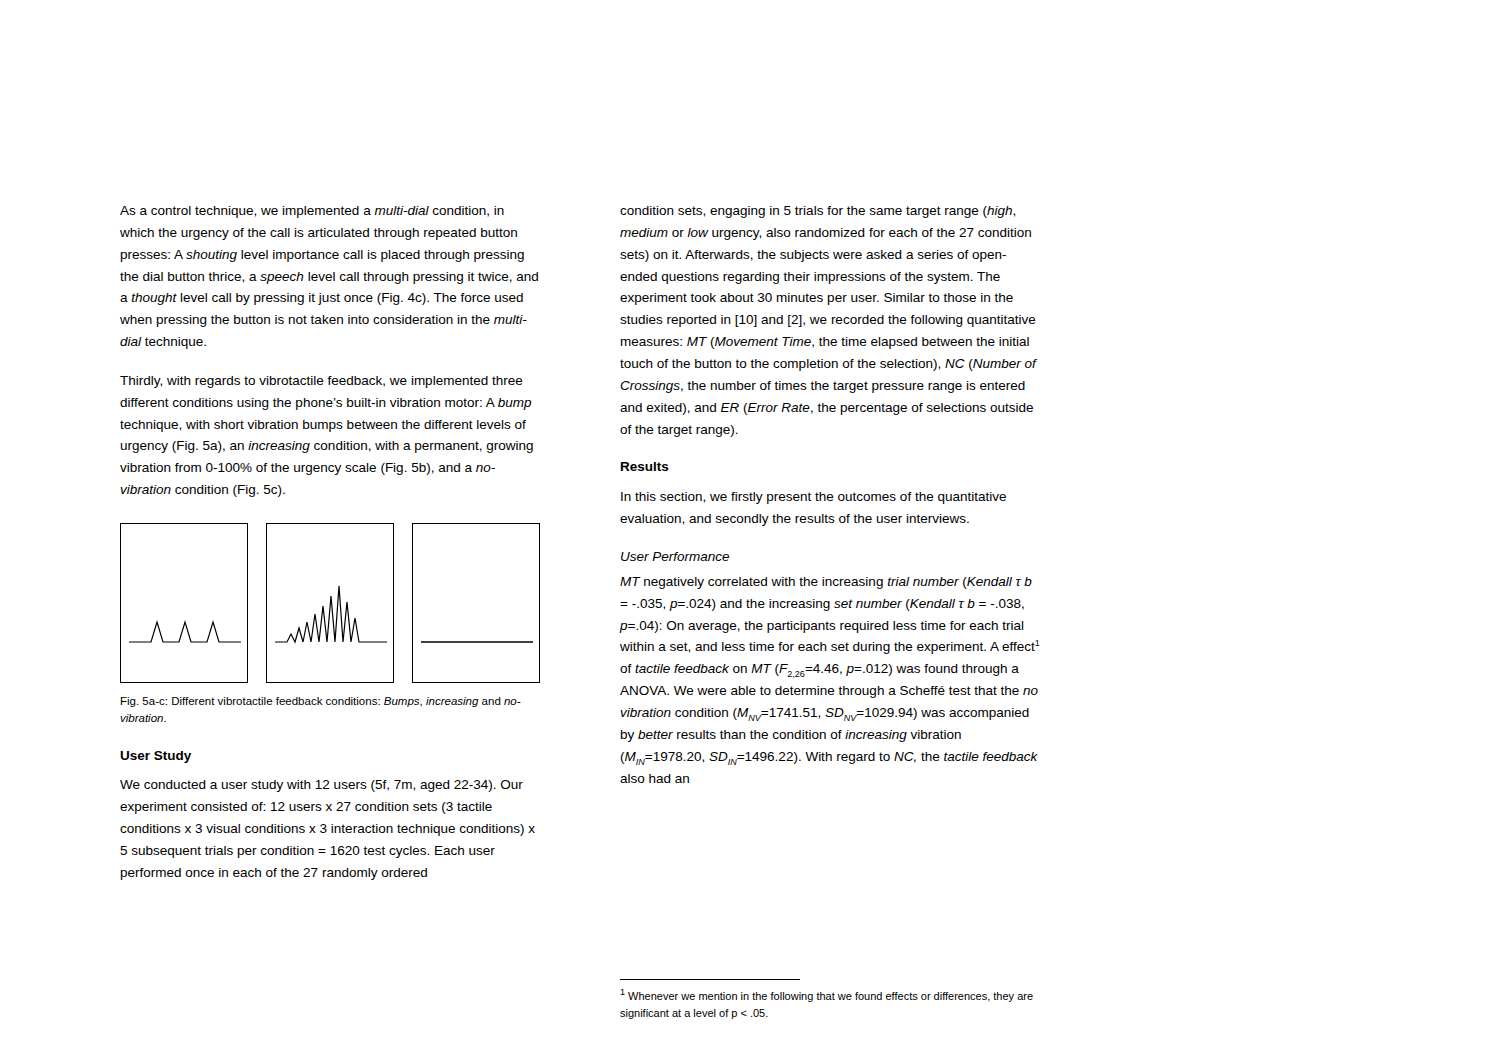As a control technique, we implemented a multi-dial condition, in which the urgency of the call is articulated through repeated button presses: A shouting level importance call is placed through pressing the dial button thrice, a speech level call through pressing it twice, and a thought level call by pressing it just once (Fig. 4c). The force used when pressing the button is not taken into consideration in the multi-dial technique.
Thirdly, with regards to vibrotactile feedback, we implemented three different conditions using the phone’s built-in vibration motor: A bump technique, with short vibration bumps between the different levels of urgency (Fig. 5a), an increasing condition, with a permanent, growing vibration from 0-100% of the urgency scale (Fig. 5b), and a no-vibration condition (Fig. 5c).
Fig. 5a-c: Different vibrotactile feedback conditions: Bumps, increasing and no-vibration.
User Study
We conducted a user study with 12 users (5f, 7m, aged 22-34). Our experiment consisted of: 12 users x 27 condition sets (3 tactile conditions x 3 visual conditions x 3 interaction technique conditions) x 5 subsequent trials per condition = 1620 test cycles. Each user performed once in each of the 27 randomly ordered
condition sets, engaging in 5 trials for the same target range (high, medium or low urgency, also randomized for each of the 27 condition sets) on it. Afterwards, the subjects were asked a series of open-ended questions regarding their impressions of the system. The experiment took about 30 minutes per user. Similar to those in the studies reported in [10] and [2], we recorded the following quantitative measures: MT (Movement Time, the time elapsed between the initial touch of the button to the completion of the selection), NC (Number of Crossings, the number of times the target pressure range is entered and exited), and ER (Error Rate, the percentage of selections outside of the target range).
Results
In this section, we firstly present the outcomes of the quantitative evaluation, and secondly the results of the user interviews.
User Performance
MT negatively correlated with the increasing trial number (Kendall τ b = -.035, p=.024) and the increasing set number (Kendall τ b = -.038, p=.04): On average, the participants required less time for each trial within a set, and less time for each set during the experiment. A effect1 of tactile feedback on MT (F2,26=4.46, p=.012) was found through a ANOVA. We were able to determine through a Scheffé test that the no vibration condition (MNV=1741.51, SDNV=1029.94) was accompanied by better results than the condition of increasing vibration (MIN=1978.20, SDIN=1496.22). With regard to NC, the tactile feedback also had an
1 Whenever we mention in the following that we found effects or differences, they are significant at a level of p < .05.